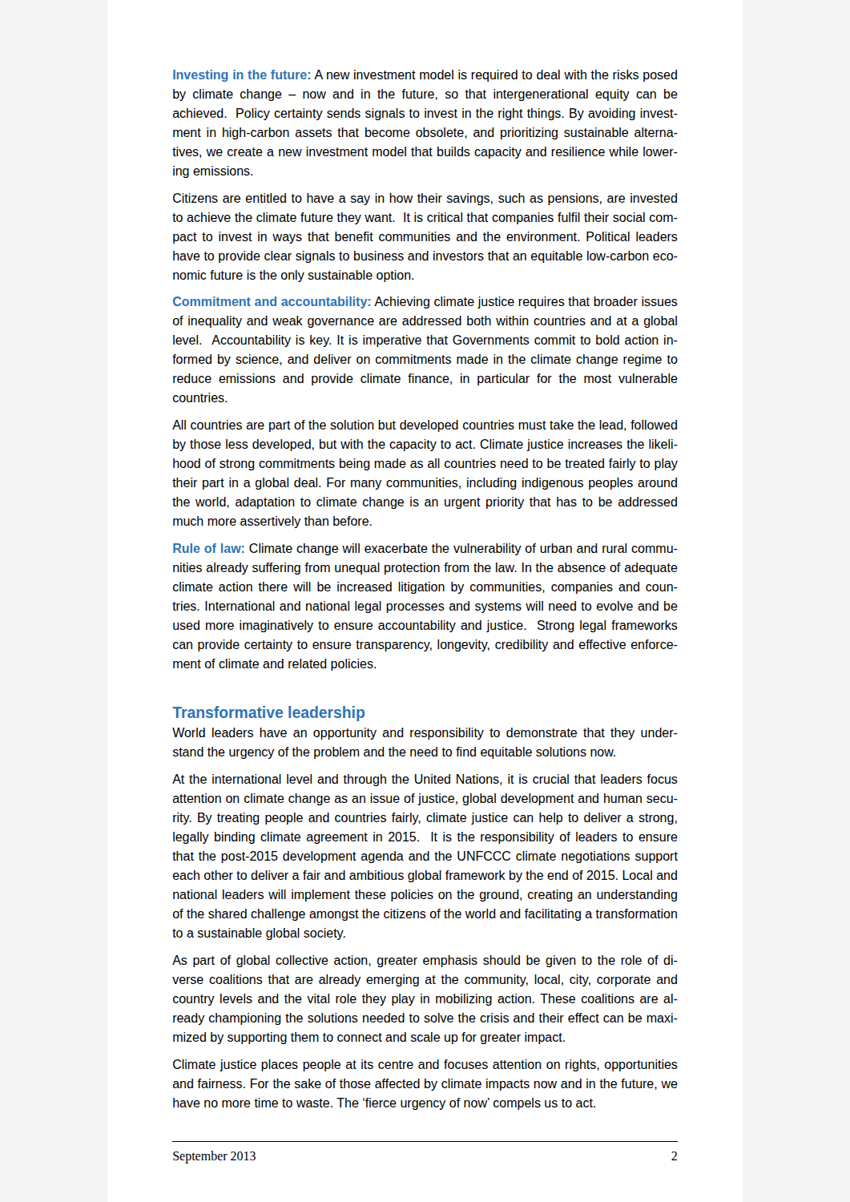Investing in the future: A new investment model is required to deal with the risks posed by climate change – now and in the future, so that intergenerational equity can be achieved. Policy certainty sends signals to invest in the right things. By avoiding investment in high-carbon assets that become obsolete, and prioritizing sustainable alternatives, we create a new investment model that builds capacity and resilience while lowering emissions.
Citizens are entitled to have a say in how their savings, such as pensions, are invested to achieve the climate future they want. It is critical that companies fulfil their social compact to invest in ways that benefit communities and the environment. Political leaders have to provide clear signals to business and investors that an equitable low-carbon economic future is the only sustainable option.
Commitment and accountability: Achieving climate justice requires that broader issues of inequality and weak governance are addressed both within countries and at a global level. Accountability is key. It is imperative that Governments commit to bold action informed by science, and deliver on commitments made in the climate change regime to reduce emissions and provide climate finance, in particular for the most vulnerable countries.
All countries are part of the solution but developed countries must take the lead, followed by those less developed, but with the capacity to act. Climate justice increases the likelihood of strong commitments being made as all countries need to be treated fairly to play their part in a global deal. For many communities, including indigenous peoples around the world, adaptation to climate change is an urgent priority that has to be addressed much more assertively than before.
Rule of law: Climate change will exacerbate the vulnerability of urban and rural communities already suffering from unequal protection from the law. In the absence of adequate climate action there will be increased litigation by communities, companies and countries. International and national legal processes and systems will need to evolve and be used more imaginatively to ensure accountability and justice. Strong legal frameworks can provide certainty to ensure transparency, longevity, credibility and effective enforcement of climate and related policies.
Transformative leadership
World leaders have an opportunity and responsibility to demonstrate that they understand the urgency of the problem and the need to find equitable solutions now.
At the international level and through the United Nations, it is crucial that leaders focus attention on climate change as an issue of justice, global development and human security. By treating people and countries fairly, climate justice can help to deliver a strong, legally binding climate agreement in 2015. It is the responsibility of leaders to ensure that the post-2015 development agenda and the UNFCCC climate negotiations support each other to deliver a fair and ambitious global framework by the end of 2015. Local and national leaders will implement these policies on the ground, creating an understanding of the shared challenge amongst the citizens of the world and facilitating a transformation to a sustainable global society.
As part of global collective action, greater emphasis should be given to the role of diverse coalitions that are already emerging at the community, local, city, corporate and country levels and the vital role they play in mobilizing action. These coalitions are already championing the solutions needed to solve the crisis and their effect can be maximized by supporting them to connect and scale up for greater impact.
Climate justice places people at its centre and focuses attention on rights, opportunities and fairness. For the sake of those affected by climate impacts now and in the future, we have no more time to waste. The ‘fierce urgency of now’ compels us to act.
September 2013 2